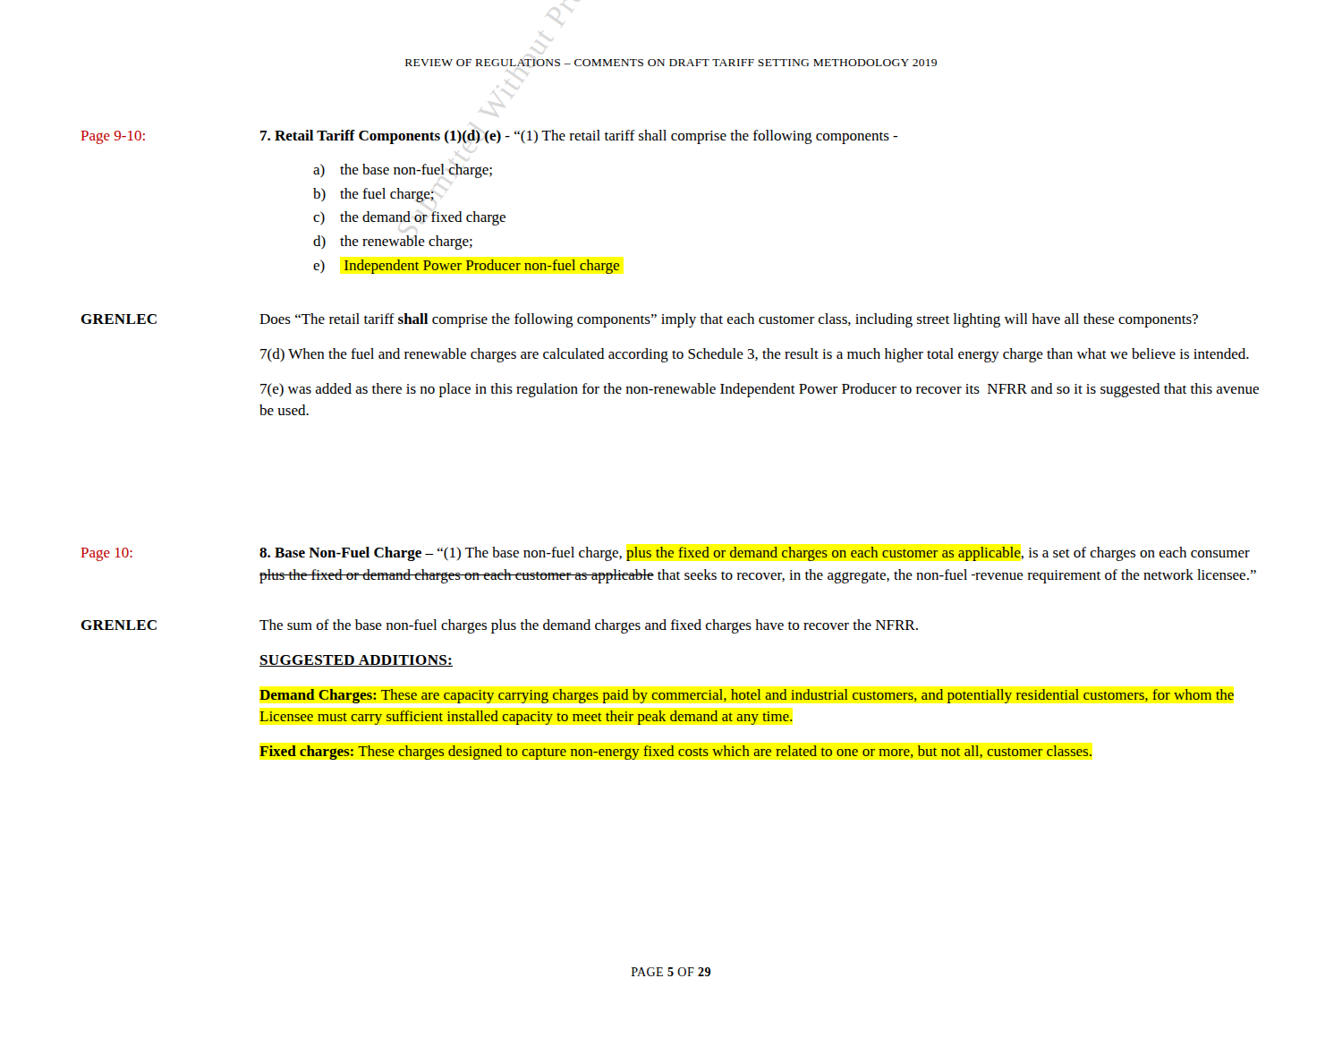REVIEW OF REGULATIONS – COMMENTS ON DRAFT TARIFF SETTING METHODOLOGY 2019
Submitted Without Prejudice to the Reservations of Rights Herein
Page 9-10:
7. Retail Tariff Components (1)(d) (e) - “(1) The retail tariff shall comprise the following components -
a) the base non-fuel charge;
b) the fuel charge;
c) the demand or fixed charge
d) the renewable charge;
e) Independent Power Producer non-fuel charge
GRENLEC
Does “The retail tariff shall comprise the following components” imply that each customer class, including street lighting will have all these components?
7(d) When the fuel and renewable charges are calculated according to Schedule 3, the result is a much higher total energy charge than what we believe is intended.
7(e) was added as there is no place in this regulation for the non-renewable Independent Power Producer to recover its NFRR and so it is suggested that this avenue be used.
Page 10:
8. Base Non-Fuel Charge – “(1) The base non-fuel charge, plus the fixed or demand charges on each customer as applicable, is a set of charges on each consumer plus the fixed or demand charges on each customer as applicable that seeks to recover, in the aggregate, the non-fuel revenue requirement of the network licensee.”
GRENLEC
The sum of the base non-fuel charges plus the demand charges and fixed charges have to recover the NFRR.
SUGGESTED ADDITIONS:
Demand Charges: These are capacity carrying charges paid by commercial, hotel and industrial customers, and potentially residential customers, for whom the Licensee must carry sufficient installed capacity to meet their peak demand at any time.
Fixed charges: These charges designed to capture non-energy fixed costs which are related to one or more, but not all, customer classes.
PAGE 5 OF 29